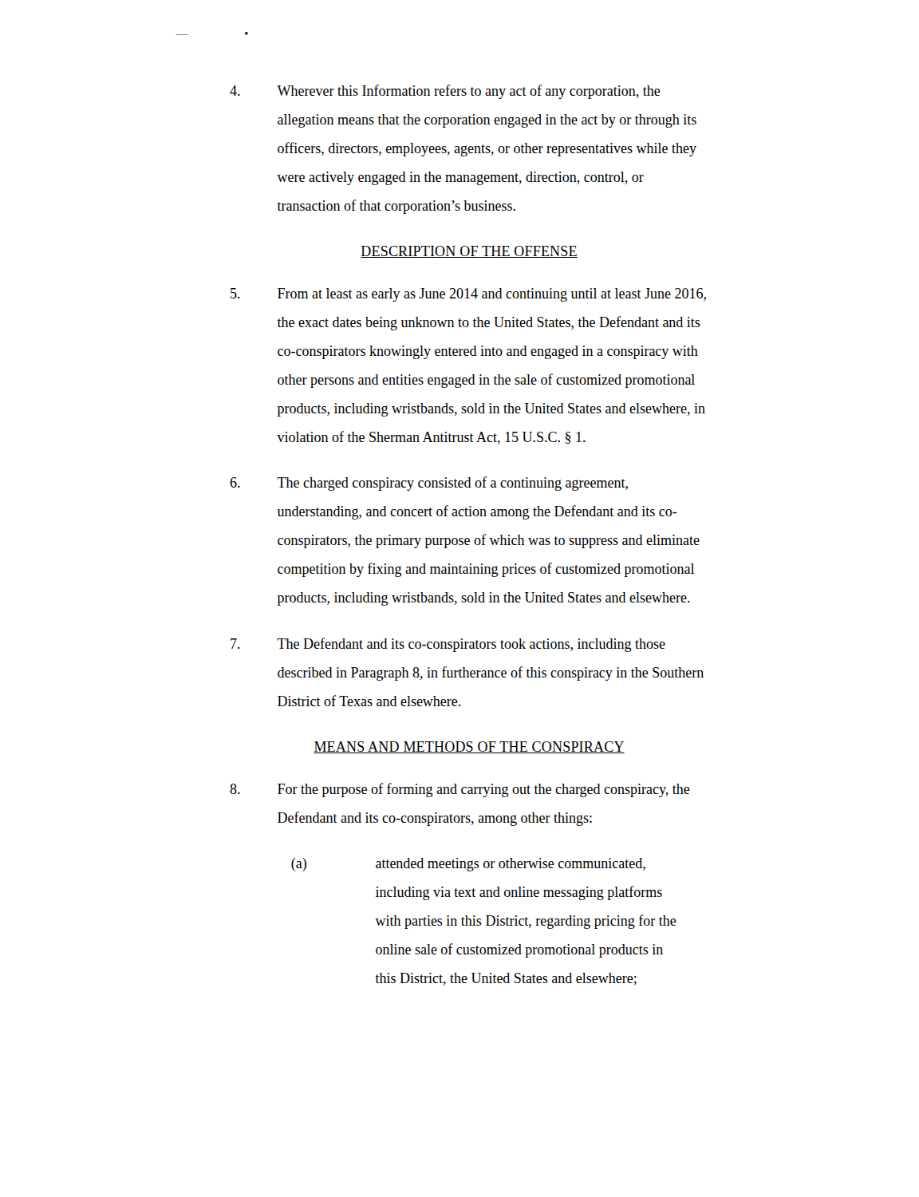— •
4. Wherever this Information refers to any act of any corporation, the allegation means that the corporation engaged in the act by or through its officers, directors, employees, agents, or other representatives while they were actively engaged in the management, direction, control, or transaction of that corporation’s business.
DESCRIPTION OF THE OFFENSE
5. From at least as early as June 2014 and continuing until at least June 2016, the exact dates being unknown to the United States, the Defendant and its co-conspirators knowingly entered into and engaged in a conspiracy with other persons and entities engaged in the sale of customized promotional products, including wristbands, sold in the United States and elsewhere, in violation of the Sherman Antitrust Act, 15 U.S.C. § 1.
6. The charged conspiracy consisted of a continuing agreement, understanding, and concert of action among the Defendant and its co-conspirators, the primary purpose of which was to suppress and eliminate competition by fixing and maintaining prices of customized promotional products, including wristbands, sold in the United States and elsewhere.
7. The Defendant and its co-conspirators took actions, including those described in Paragraph 8, in furtherance of this conspiracy in the Southern District of Texas and elsewhere.
MEANS AND METHODS OF THE CONSPIRACY
8. For the purpose of forming and carrying out the charged conspiracy, the Defendant and its co-conspirators, among other things:
(a) attended meetings or otherwise communicated, including via text and online messaging platforms with parties in this District, regarding pricing for the online sale of customized promotional products in this District, the United States and elsewhere;